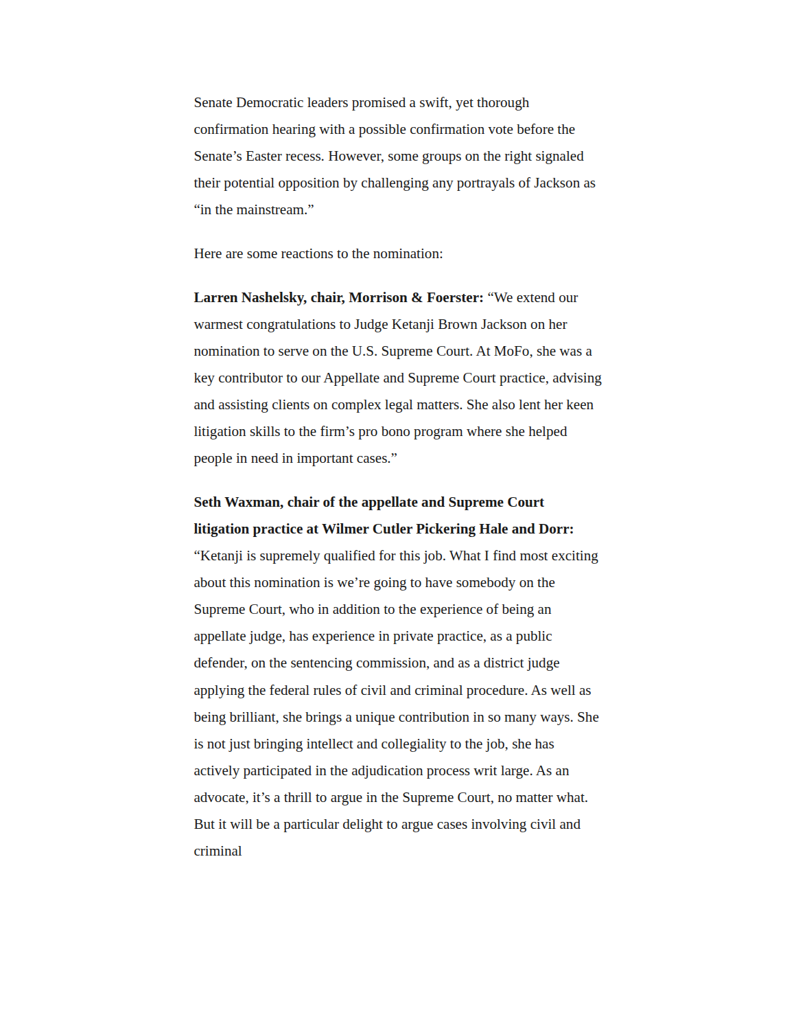Senate Democratic leaders promised a swift, yet thorough confirmation hearing with a possible confirmation vote before the Senate’s Easter recess. However, some groups on the right signaled their potential opposition by challenging any portrayals of Jackson as “in the mainstream.”
Here are some reactions to the nomination:
Larren Nashelsky, chair, Morrison & Foerster: “We extend our warmest congratulations to Judge Ketanji Brown Jackson on her nomination to serve on the U.S. Supreme Court. At MoFo, she was a key contributor to our Appellate and Supreme Court practice, advising and assisting clients on complex legal matters. She also lent her keen litigation skills to the firm’s pro bono program where she helped people in need in important cases.”
Seth Waxman, chair of the appellate and Supreme Court litigation practice at Wilmer Cutler Pickering Hale and Dorr: “Ketanji is supremely qualified for this job. What I find most exciting about this nomination is we’re going to have somebody on the Supreme Court, who in addition to the experience of being an appellate judge, has experience in private practice, as a public defender, on the sentencing commission, and as a district judge applying the federal rules of civil and criminal procedure. As well as being brilliant, she brings a unique contribution in so many ways. She is not just bringing intellect and collegiality to the job, she has actively participated in the adjudication process writ large. As an advocate, it’s a thrill to argue in the Supreme Court, no matter what. But it will be a particular delight to argue cases involving civil and criminal